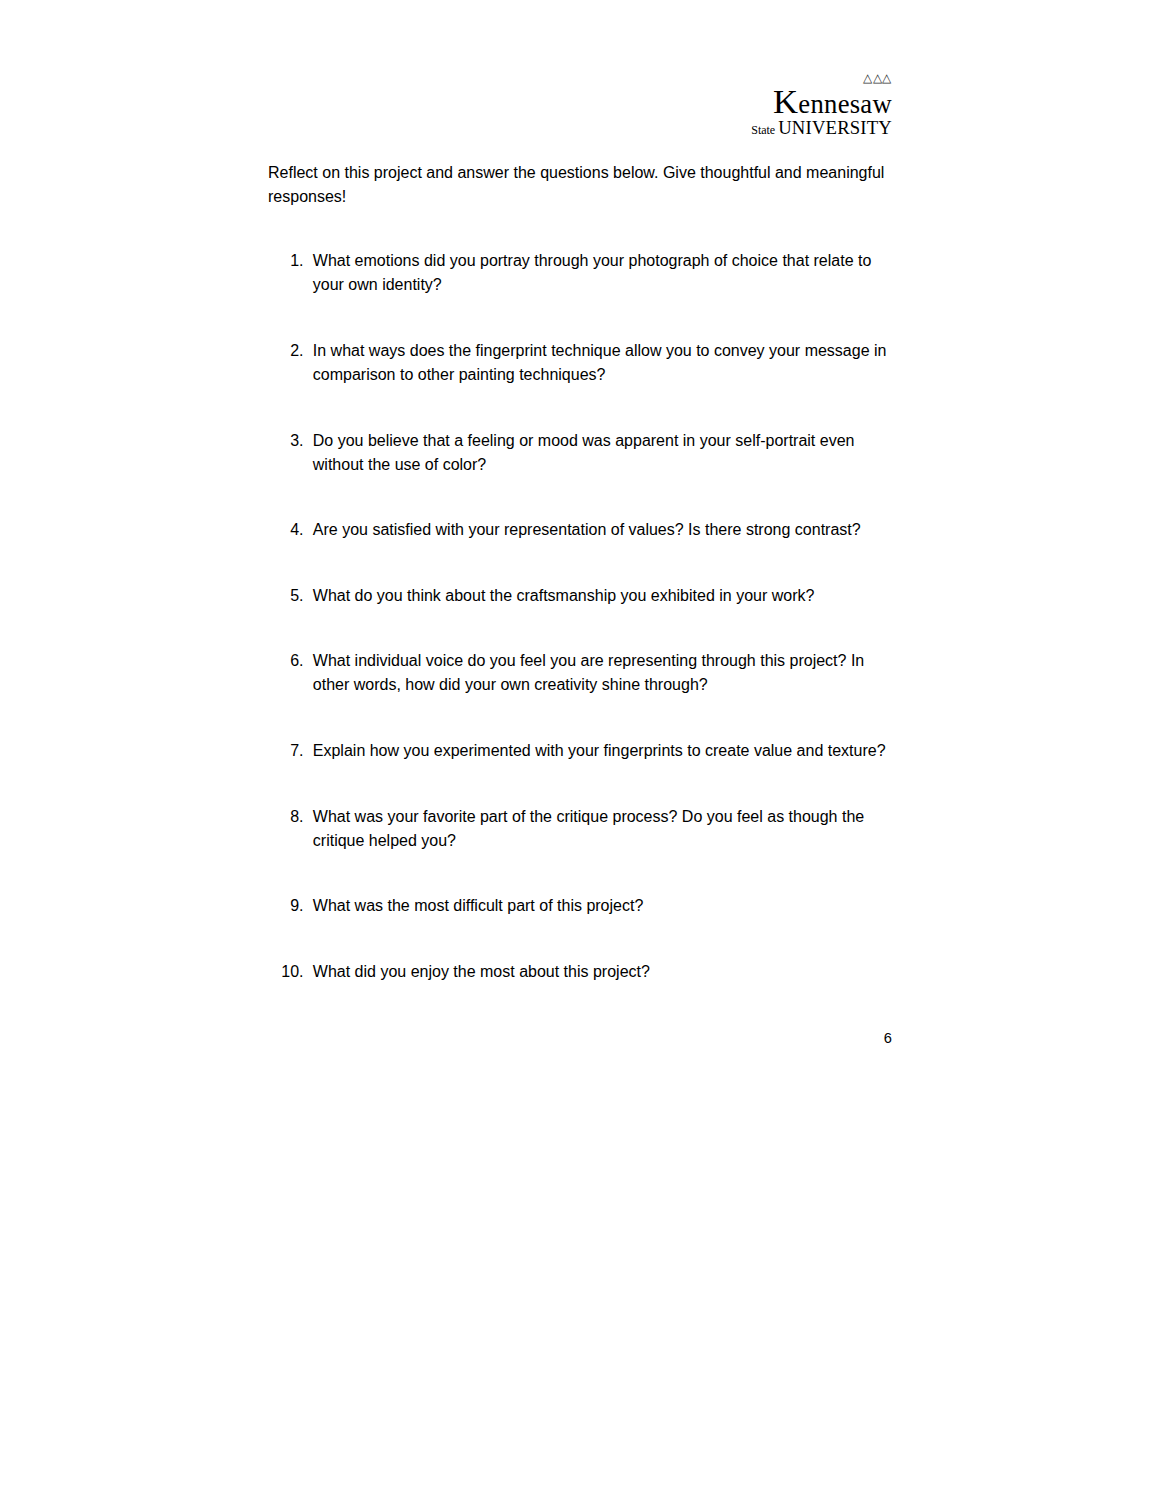△△△ Kennesaw State UNIVERSITY
Reflect on this project and answer the questions below. Give thoughtful and meaningful responses!
What emotions did you portray through your photograph of choice that relate to your own identity?
In what ways does the fingerprint technique allow you to convey your message in comparison to other painting techniques?
Do you believe that a feeling or mood was apparent in your self-portrait even without the use of color?
Are you satisfied with your representation of values? Is there strong contrast?
What do you think about the craftsmanship you exhibited in your work?
What individual voice do you feel you are representing through this project? In other words, how did your own creativity shine through?
Explain how you experimented with your fingerprints to create value and texture?
What was your favorite part of the critique process? Do you feel as though the critique helped you?
What was the most difficult part of this project?
What did you enjoy the most about this project?
6